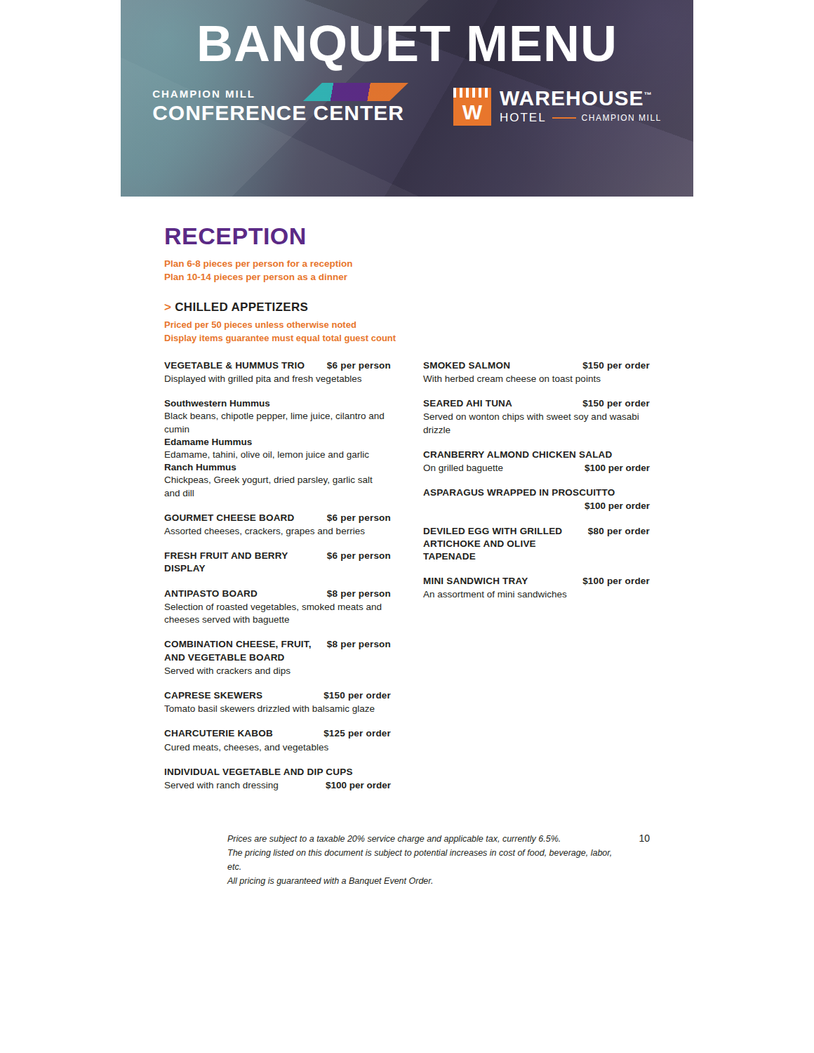Banquet Menu
Champion Mill
Conference Center
W
Warehouse™
Hotel Champion Mill
Reception
Plan 6-8 pieces per person for a reception
Plan 10-14 pieces per person as a dinner
> CHILLED APPETIZERS
Priced per 50 pieces unless otherwise noted
Display items guarantee must equal total guest count
Vegetable & Hummus Trio$6 per person
Displayed with grilled pita and fresh vegetables
Southwestern Hummus
Black beans, chipotle pepper, lime juice, cilantro and cumin
Edamame Hummus
Edamame, tahini, olive oil, lemon juice and garlic
Ranch Hummus
Chickpeas, Greek yogurt, dried parsley, garlic salt and dill
Gourmet Cheese Board$6 per person
Assorted cheeses, crackers, grapes and berries
Fresh Fruit and Berry Display$6 per person
Antipasto Board$8 per person
Selection of roasted vegetables, smoked meats and cheeses served with baguette
Combination Cheese, Fruit, and Vegetable Board$8 per person
Served with crackers and dips
Caprese Skewers$150 per order
Tomato basil skewers drizzled with balsamic glaze
Charcuterie Kabob$125 per order
Cured meats, cheeses, and vegetables
Individual Vegetable and Dip Cups
Served with ranch dressing$100 per order
Smoked Salmon$150 per order
With herbed cream cheese on toast points
Seared Ahi Tuna$150 per order
Served on wonton chips with sweet soy and wasabi drizzle
Cranberry Almond Chicken Salad
On grilled baguette$100 per order
Asparagus Wrapped in Proscuitto
$100 per order
Deviled Egg with Grilled Artichoke and Olive Tapenade$80 per order
Mini Sandwich Tray$100 per order
An assortment of mini sandwiches
10
Prices are subject to a taxable 20% service charge and applicable tax, currently 6.5%.
The pricing listed on this document is subject to potential increases in cost of food, beverage, labor, etc.
All pricing is guaranteed with a Banquet Event Order.